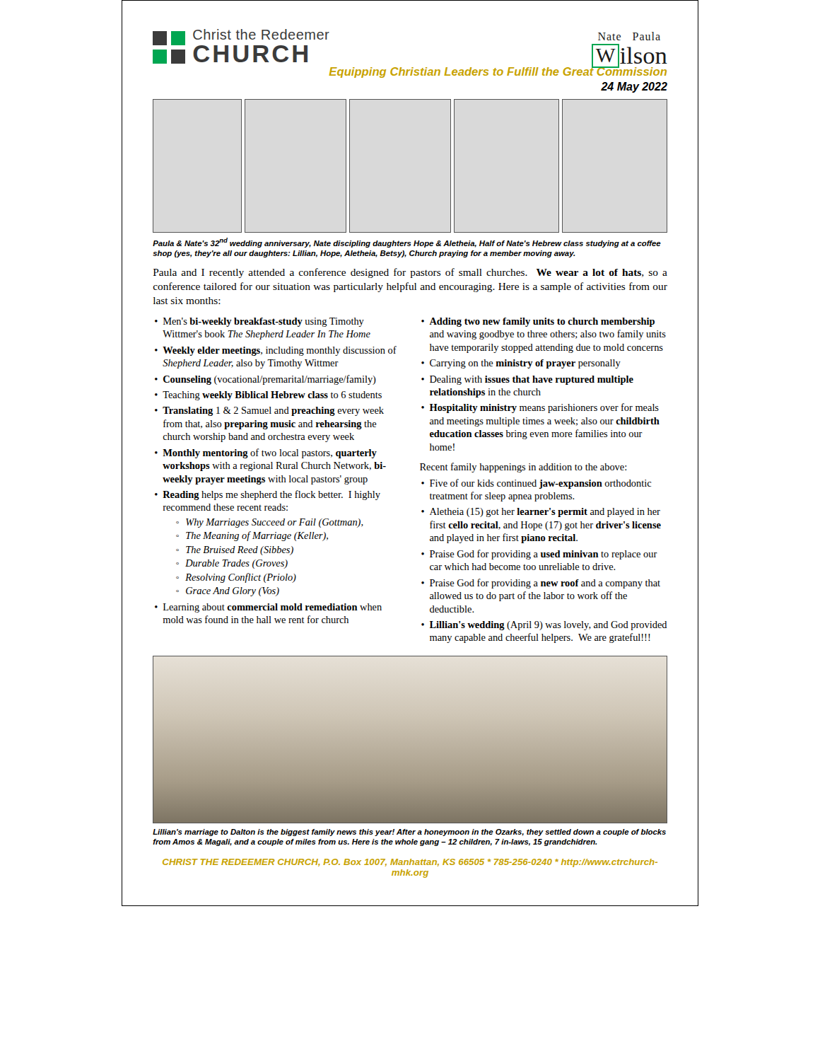Christ the Redeemer
CHURCH
Nate Paula
Wilson
Equipping Christian Leaders to Fulfill the Great Commission
24 May 2022
Paula & Nate's 32nd wedding anniversary, Nate discipling daughters Hope & Aletheia, Half of Nate's Hebrew class studying at a coffee shop (yes, they're all our daughters: Lillian, Hope, Aletheia, Betsy), Church praying for a member moving away.
Paula and I recently attended a conference designed for pastors of small churches. We wear a lot of hats, so a conference tailored for our situation was particularly helpful and encouraging. Here is a sample of activities from our last six months:
Men's bi-weekly breakfast-study using Timothy Wittmer's book The Shepherd Leader In The Home
Weekly elder meetings, including monthly discussion of Shepherd Leader, also by Timothy Wittmer
Counseling (vocational/premarital/marriage/family)
Teaching weekly Biblical Hebrew class to 6 students
Translating 1 & 2 Samuel and preaching every week from that, also preparing music and rehearsing the church worship band and orchestra every week
Monthly mentoring of two local pastors, quarterly workshops with a regional Rural Church Network, bi-weekly prayer meetings with local pastors' group
Reading helps me shepherd the flock better. I highly recommend these recent reads:
Why Marriages Succeed or Fail (Gottman),
The Meaning of Marriage (Keller),
The Bruised Reed (Sibbes)
Durable Trades (Groves)
Resolving Conflict (Priolo)
Grace And Glory (Vos)
Learning about commercial mold remediation when mold was found in the hall we rent for church
Adding two new family units to church membership and waving goodbye to three others; also two family units have temporarily stopped attending due to mold concerns
Carrying on the ministry of prayer personally
Dealing with issues that have ruptured multiple relationships in the church
Hospitality ministry means parishioners over for meals and meetings multiple times a week; also our childbirth education classes bring even more families into our home!
Recent family happenings in addition to the above:
Five of our kids continued jaw-expansion orthodontic treatment for sleep apnea problems.
Aletheia (15) got her learner's permit and played in her first cello recital, and Hope (17) got her driver's license and played in her first piano recital.
Praise God for providing a used minivan to replace our car which had become too unreliable to drive.
Praise God for providing a new roof and a company that allowed us to do part of the labor to work off the deductible.
Lillian's wedding (April 9) was lovely, and God provided many capable and cheerful helpers. We are grateful!!!
Lillian's marriage to Dalton is the biggest family news this year! After a honeymoon in the Ozarks, they settled down a couple of blocks from Amos & Magali, and a couple of miles from us. Here is the whole gang – 12 children, 7 in-laws, 15 grandchidren.
CHRIST THE REDEEMER CHURCH, P.O. Box 1007, Manhattan, KS 66505 * 785-256-0240 * http://www.ctrchurch-mhk.org